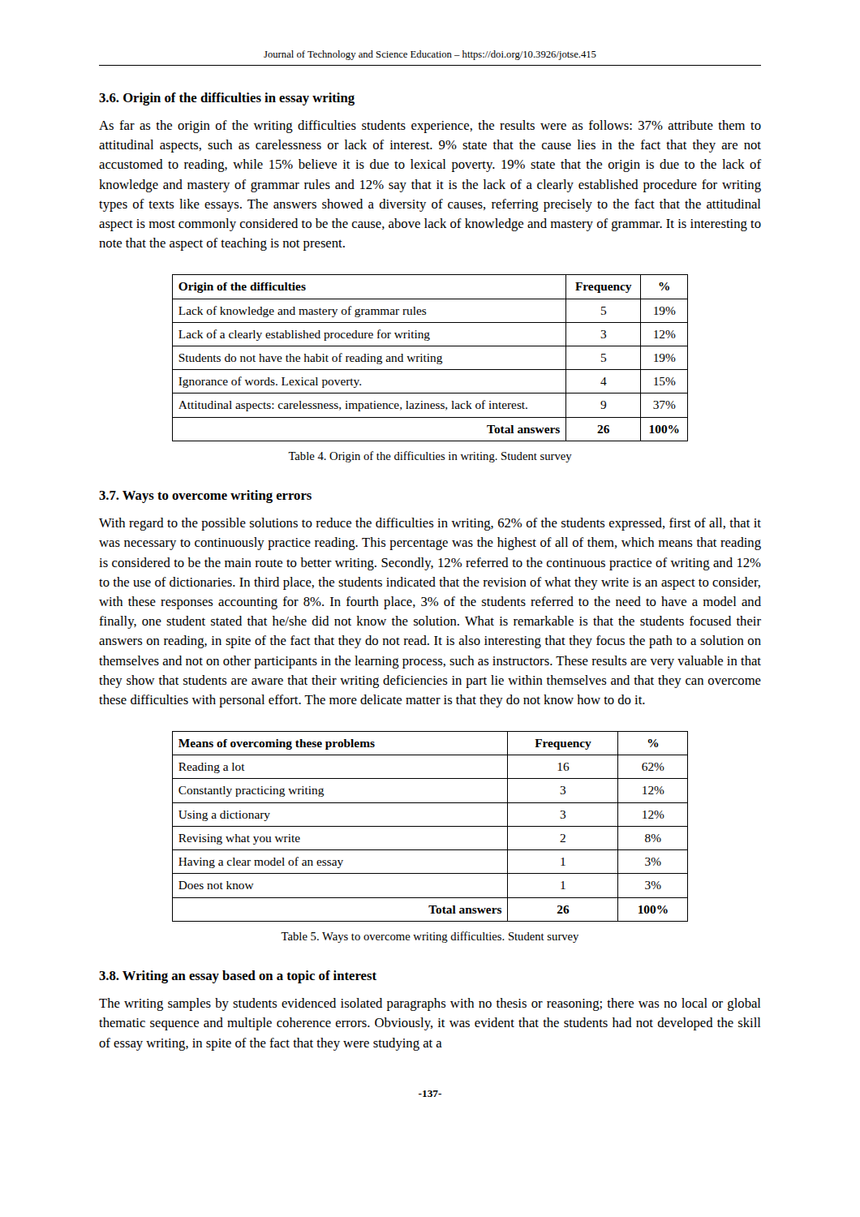Journal of Technology and Science Education – https://doi.org/10.3926/jotse.415
3.6. Origin of the difficulties in essay writing
As far as the origin of the writing difficulties students experience, the results were as follows: 37% attribute them to attitudinal aspects, such as carelessness or lack of interest. 9% state that the cause lies in the fact that they are not accustomed to reading, while 15% believe it is due to lexical poverty. 19% state that the origin is due to the lack of knowledge and mastery of grammar rules and 12% say that it is the lack of a clearly established procedure for writing types of texts like essays. The answers showed a diversity of causes, referring precisely to the fact that the attitudinal aspect is most commonly considered to be the cause, above lack of knowledge and mastery of grammar. It is interesting to note that the aspect of teaching is not present.
Table 4. Origin of the difficulties in writing. Student survey
| Origin of the difficulties | Frequency | % |
| --- | --- | --- |
| Lack of knowledge and mastery of grammar rules | 5 | 19% |
| Lack of a clearly established procedure for writing | 3 | 12% |
| Students do not have the habit of reading and writing | 5 | 19% |
| Ignorance of words. Lexical poverty. | 4 | 15% |
| Attitudinal aspects: carelessness, impatience, laziness, lack of interest. | 9 | 37% |
| Total answers | 26 | 100% |
3.7. Ways to overcome writing errors
With regard to the possible solutions to reduce the difficulties in writing, 62% of the students expressed, first of all, that it was necessary to continuously practice reading. This percentage was the highest of all of them, which means that reading is considered to be the main route to better writing. Secondly, 12% referred to the continuous practice of writing and 12% to the use of dictionaries. In third place, the students indicated that the revision of what they write is an aspect to consider, with these responses accounting for 8%. In fourth place, 3% of the students referred to the need to have a model and finally, one student stated that he/she did not know the solution. What is remarkable is that the students focused their answers on reading, in spite of the fact that they do not read. It is also interesting that they focus the path to a solution on themselves and not on other participants in the learning process, such as instructors. These results are very valuable in that they show that students are aware that their writing deficiencies in part lie within themselves and that they can overcome these difficulties with personal effort. The more delicate matter is that they do not know how to do it.
Table 5. Ways to overcome writing difficulties. Student survey
| Means of overcoming these problems | Frequency | % |
| --- | --- | --- |
| Reading a lot | 16 | 62% |
| Constantly practicing writing | 3 | 12% |
| Using a dictionary | 3 | 12% |
| Revising what you write | 2 | 8% |
| Having a clear model of an essay | 1 | 3% |
| Does not know | 1 | 3% |
| Total answers | 26 | 100% |
3.8. Writing an essay based on a topic of interest
The writing samples by students evidenced isolated paragraphs with no thesis or reasoning; there was no local or global thematic sequence and multiple coherence errors. Obviously, it was evident that the students had not developed the skill of essay writing, in spite of the fact that they were studying at a
-137-